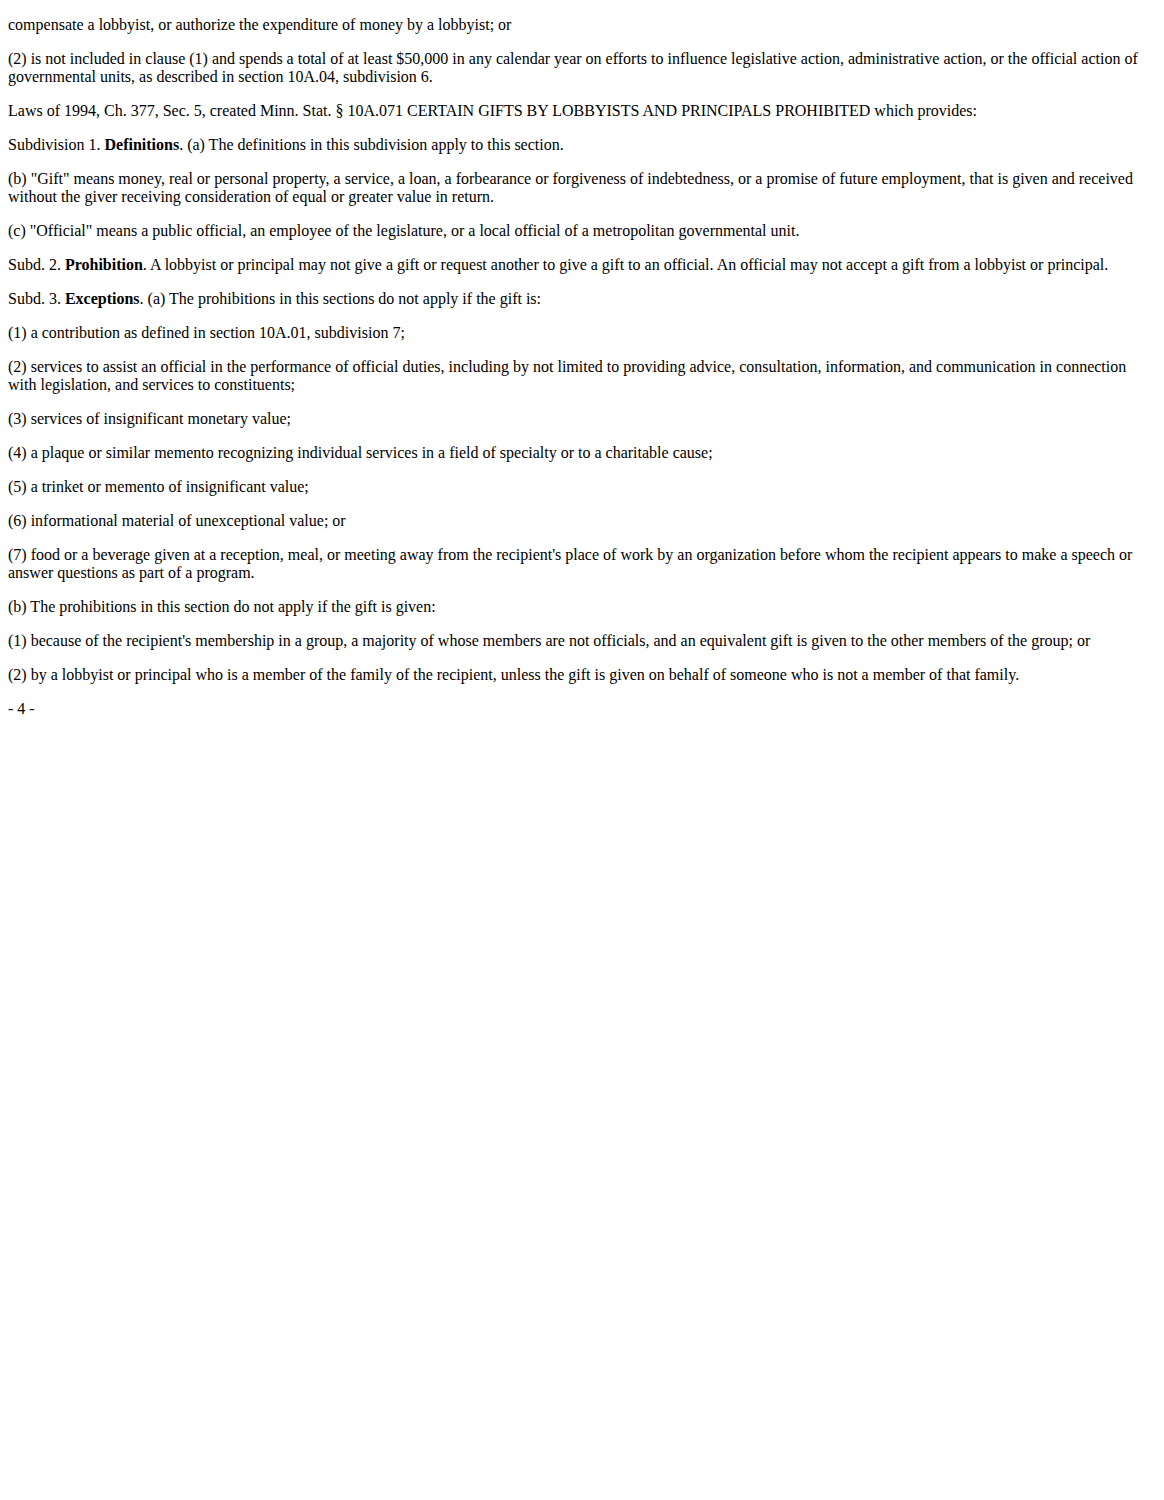compensate a lobbyist, or authorize the expenditure of money by a lobbyist; or
(2) is not included in clause (1) and spends a total of at least $50,000 in any calendar year on efforts to influence legislative action, administrative action, or the official action of governmental units, as described in section 10A.04, subdivision 6.
Laws of 1994, Ch. 377, Sec. 5, created Minn. Stat. § 10A.071 CERTAIN GIFTS BY LOBBYISTS AND PRINCIPALS PROHIBITED which provides:
Subdivision 1. Definitions. (a) The definitions in this subdivision apply to this section.
(b) "Gift" means money, real or personal property, a service, a loan, a forbearance or forgiveness of indebtedness, or a promise of future employment, that is given and received without the giver receiving consideration of equal or greater value in return.
(c) "Official" means a public official, an employee of the legislature, or a local official of a metropolitan governmental unit.
Subd. 2. Prohibition. A lobbyist or principal may not give a gift or request another to give a gift to an official. An official may not accept a gift from a lobbyist or principal.
Subd. 3. Exceptions. (a) The prohibitions in this sections do not apply if the gift is:
(1) a contribution as defined in section 10A.01, subdivision 7;
(2) services to assist an official in the performance of official duties, including by not limited to providing advice, consultation, information, and communication in connection with legislation, and services to constituents;
(3) services of insignificant monetary value;
(4) a plaque or similar memento recognizing individual services in a field of specialty or to a charitable cause;
(5) a trinket or memento of insignificant value;
(6) informational material of unexceptional value; or
(7) food or a beverage given at a reception, meal, or meeting away from the recipient's place of work by an organization before whom the recipient appears to make a speech or answer questions as part of a program.
(b) The prohibitions in this section do not apply if the gift is given:
(1) because of the recipient's membership in a group, a majority of whose members are not officials, and an equivalent gift is given to the other members of the group; or
(2) by a lobbyist or principal who is a member of the family of the recipient, unless the gift is given on behalf of someone who is not a member of that family.
- 4 -